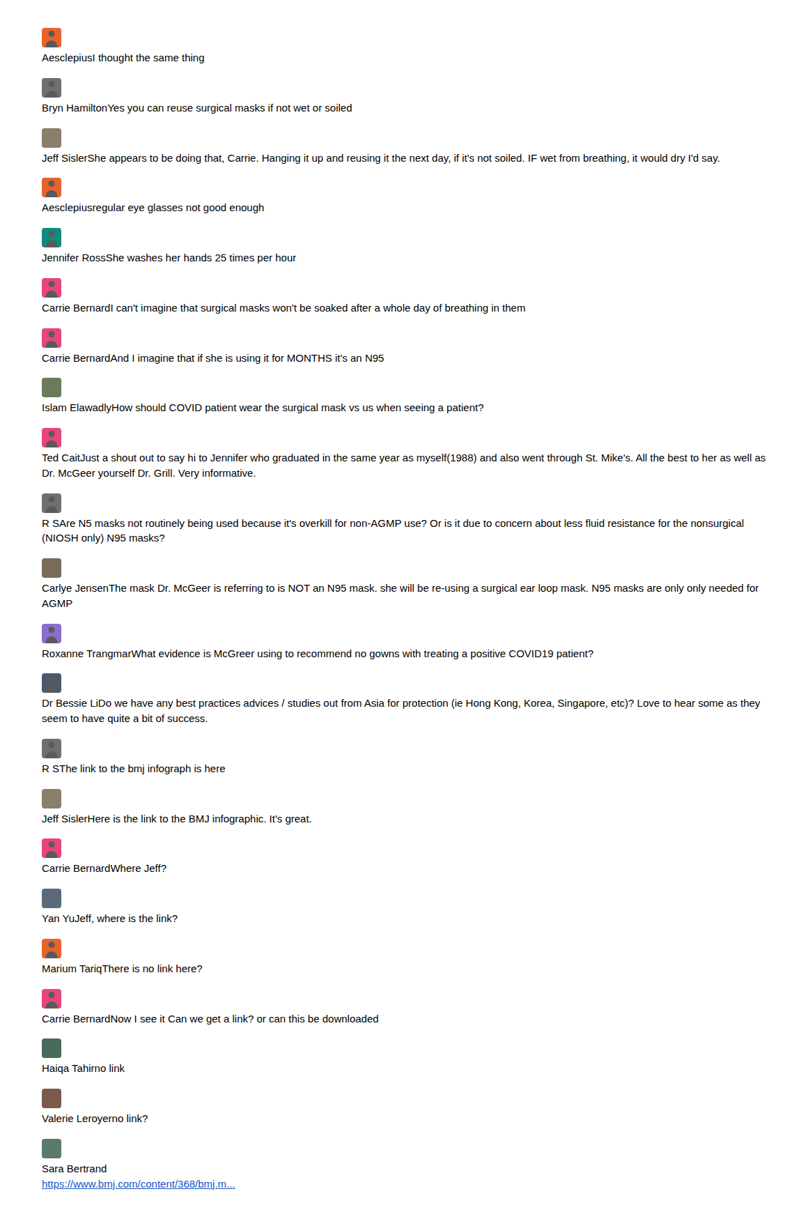Aesclepius I thought the same thing
Bryn Hamilton Yes you can reuse surgical masks if not wet or soiled
Jeff Sisler She appears to be doing that, Carrie. Hanging it up and reusing it the next day, if it's not soiled. IF wet from breathing, it would dry I'd say.
Aesclepiusregular eye glasses not good enough
Jennifer Ross She washes her hands 25 times per hour
Carrie Bernard I can't imagine that surgical masks won't be soaked after a whole day of breathing in them
Carrie Bernard And I imagine that if she is using it for MONTHS it's an N95
Islam Elawadly How should COVID patient wear the surgical mask vs us when seeing a patient?
Ted Cait Just a shout out to say hi to Jennifer who graduated in the same year as myself(1988) and also went through St. Mike's. All the best to her as well as Dr. McGeer yourself Dr. Grill. Very informative.
R SAre N5 masks not routinely being used because it's overkill for non-AGMP use? Or is it due to concern about less fluid resistance for the nonsurgical (NIOSH only) N95 masks?
Carlye Jensen The mask Dr. McGeer is referring to is NOT an N95 mask. she will be re-using a surgical ear loop mask. N95 masks are only only needed for AGMP
Roxanne Trangmar What evidence is McGreer using to recommend no gowns with treating a positive COVID19 patient?
Dr Bessie Li Do we have any best practices advices / studies out from Asia for protection (ie Hong Kong, Korea, Singapore, etc)? Love to hear some as they seem to have quite a bit of success.
R SThe link to the bmj infograph is here
Jeff Sisler Here is the link to the BMJ infographic. It's great.
Carrie Bernard Where Jeff?
Yan Yu Jeff, where is the link?
Marium Tariq There is no link here?
Carrie Bernard Now I see it Can we get a link? or can this be downloaded
Haiqa Tahirno link
Valerie Leroyerno link?
Sara Bertrand
https://www.bmj.com/content/368/bmj.m...